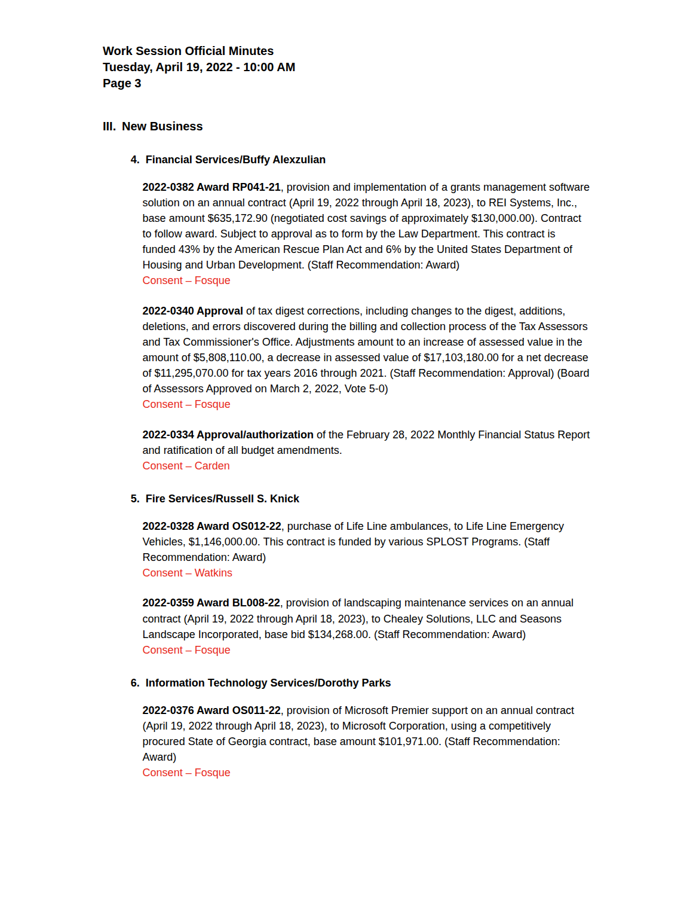Work Session Official Minutes
Tuesday, April 19, 2022 - 10:00 AM
Page 3
III. New Business
4. Financial Services/Buffy Alexzulian
2022-0382 Award RP041-21, provision and implementation of a grants management software solution on an annual contract (April 19, 2022 through April 18, 2023), to REI Systems, Inc., base amount $635,172.90 (negotiated cost savings of approximately $130,000.00). Contract to follow award. Subject to approval as to form by the Law Department. This contract is funded 43% by the American Rescue Plan Act and 6% by the United States Department of Housing and Urban Development. (Staff Recommendation: Award)
Consent – Fosque
2022-0340 Approval of tax digest corrections, including changes to the digest, additions, deletions, and errors discovered during the billing and collection process of the Tax Assessors and Tax Commissioner's Office. Adjustments amount to an increase of assessed value in the amount of $5,808,110.00, a decrease in assessed value of $17,103,180.00 for a net decrease of $11,295,070.00 for tax years 2016 through 2021. (Staff Recommendation: Approval) (Board of Assessors Approved on March 2, 2022, Vote 5-0)
Consent – Fosque
2022-0334 Approval/authorization of the February 28, 2022 Monthly Financial Status Report and ratification of all budget amendments.
Consent – Carden
5. Fire Services/Russell S. Knick
2022-0328 Award OS012-22, purchase of Life Line ambulances, to Life Line Emergency Vehicles, $1,146,000.00. This contract is funded by various SPLOST Programs. (Staff Recommendation: Award)
Consent – Watkins
2022-0359 Award BL008-22, provision of landscaping maintenance services on an annual contract (April 19, 2022 through April 18, 2023), to Chealey Solutions, LLC and Seasons Landscape Incorporated, base bid $134,268.00. (Staff Recommendation: Award)
Consent – Fosque
6. Information Technology Services/Dorothy Parks
2022-0376 Award OS011-22, provision of Microsoft Premier support on an annual contract (April 19, 2022 through April 18, 2023), to Microsoft Corporation, using a competitively procured State of Georgia contract, base amount $101,971.00. (Staff Recommendation: Award)
Consent – Fosque